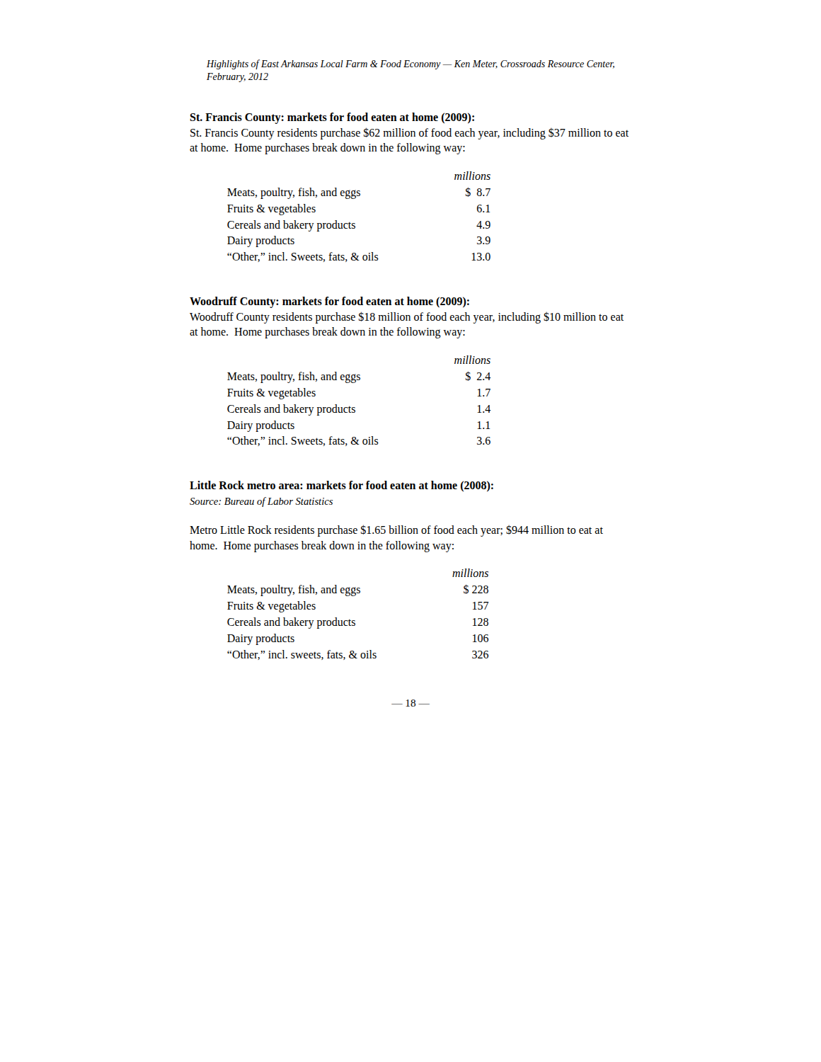Highlights of East Arkansas Local Farm & Food Economy — Ken Meter, Crossroads Resource Center, February, 2012
St. Francis County: markets for food eaten at home (2009):
St. Francis County residents purchase $62 million of food each year, including $37 million to eat at home. Home purchases break down in the following way:
| | millions |
| Meats, poultry, fish, and eggs | $ 8.7 |
| Fruits & vegetables | 6.1 |
| Cereals and bakery products | 4.9 |
| Dairy products | 3.9 |
| “Other,” incl. Sweets, fats, & oils | 13.0 |
Woodruff County: markets for food eaten at home (2009):
Woodruff County residents purchase $18 million of food each year, including $10 million to eat at home. Home purchases break down in the following way:
| | millions |
| Meats, poultry, fish, and eggs | $ 2.4 |
| Fruits & vegetables | 1.7 |
| Cereals and bakery products | 1.4 |
| Dairy products | 1.1 |
| “Other,” incl. Sweets, fats, & oils | 3.6 |
Little Rock metro area: markets for food eaten at home (2008):
Source: Bureau of Labor Statistics
Metro Little Rock residents purchase $1.65 billion of food each year; $944 million to eat at home. Home purchases break down in the following way:
| | millions |
| Meats, poultry, fish, and eggs | $ 228 |
| Fruits & vegetables | 157 |
| Cereals and bakery products | 128 |
| Dairy products | 106 |
| “Other,” incl. sweets, fats, & oils | 326 |
— 18 —